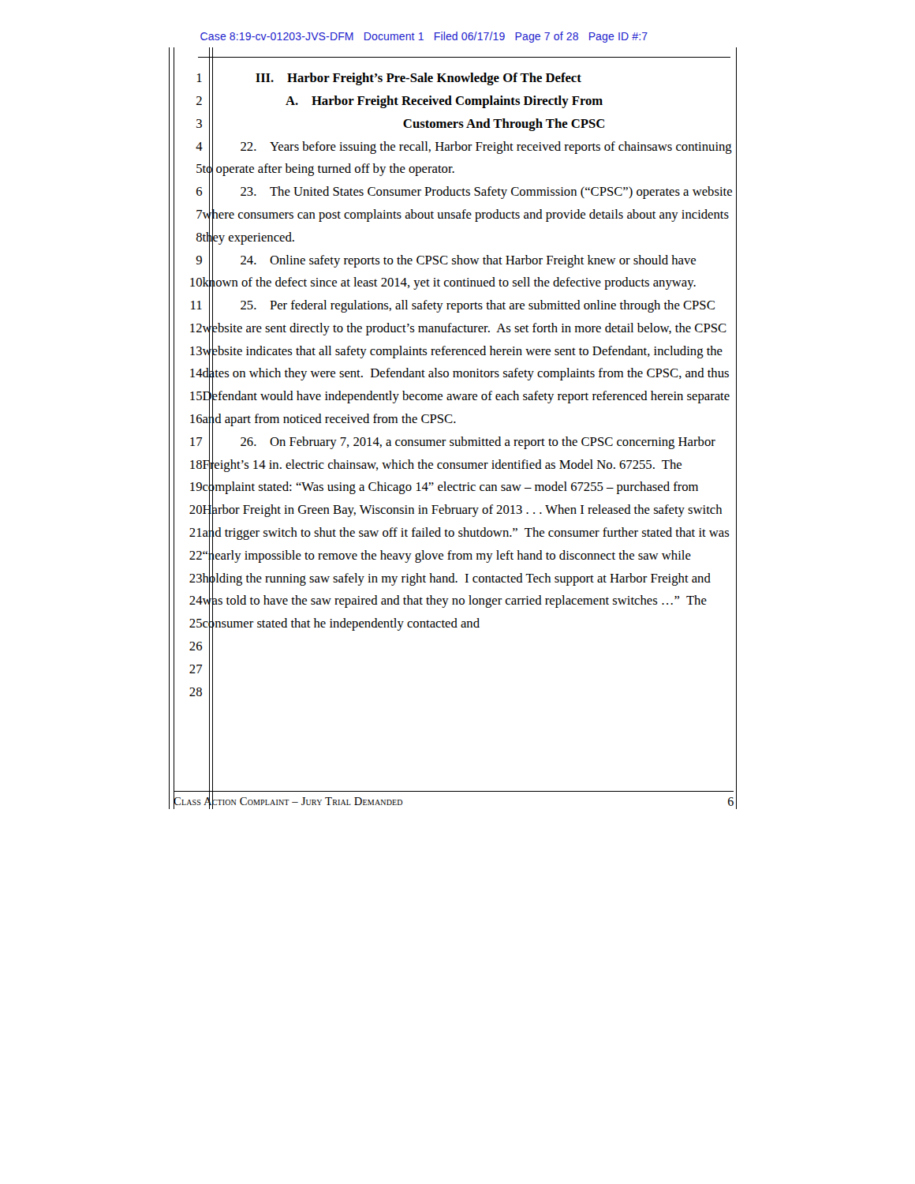Case 8:19-cv-01203-JVS-DFM Document 1 Filed 06/17/19 Page 7 of 28 Page ID #:7
1
2
3
4
5
6
7
8
9
10
11
12
13
14
15
16
17
18
19
20
21
22
23
24
25
26
27
28
III. Harbor Freight’s Pre-Sale Knowledge Of The Defect
A. Harbor Freight Received Complaints Directly From
Customers And Through The CPSC
22. Years before issuing the recall, Harbor Freight received reports of chainsaws continuing to operate after being turned off by the operator.
23. The United States Consumer Products Safety Commission (“CPSC”) operates a website where consumers can post complaints about unsafe products and provide details about any incidents they experienced.
24. Online safety reports to the CPSC show that Harbor Freight knew or should have known of the defect since at least 2014, yet it continued to sell the defective products anyway.
25. Per federal regulations, all safety reports that are submitted online through the CPSC website are sent directly to the product’s manufacturer. As set forth in more detail below, the CPSC website indicates that all safety complaints referenced herein were sent to Defendant, including the dates on which they were sent. Defendant also monitors safety complaints from the CPSC, and thus Defendant would have independently become aware of each safety report referenced herein separate and apart from noticed received from the CPSC.
26. On February 7, 2014, a consumer submitted a report to the CPSC concerning Harbor Freight’s 14 in. electric chainsaw, which the consumer identified as Model No. 67255. The complaint stated: “Was using a Chicago 14” electric can saw – model 67255 – purchased from Harbor Freight in Green Bay, Wisconsin in February of 2013 . . . When I released the safety switch and trigger switch to shut the saw off it failed to shutdown.” The consumer further stated that it was “nearly impossible to remove the heavy glove from my left hand to disconnect the saw while holding the running saw safely in my right hand. I contacted Tech support at Harbor Freight and was told to have the saw repaired and that they no longer carried replacement switches …” The consumer stated that he independently contacted and
Class Action Complaint – Jury Trial Demanded 6